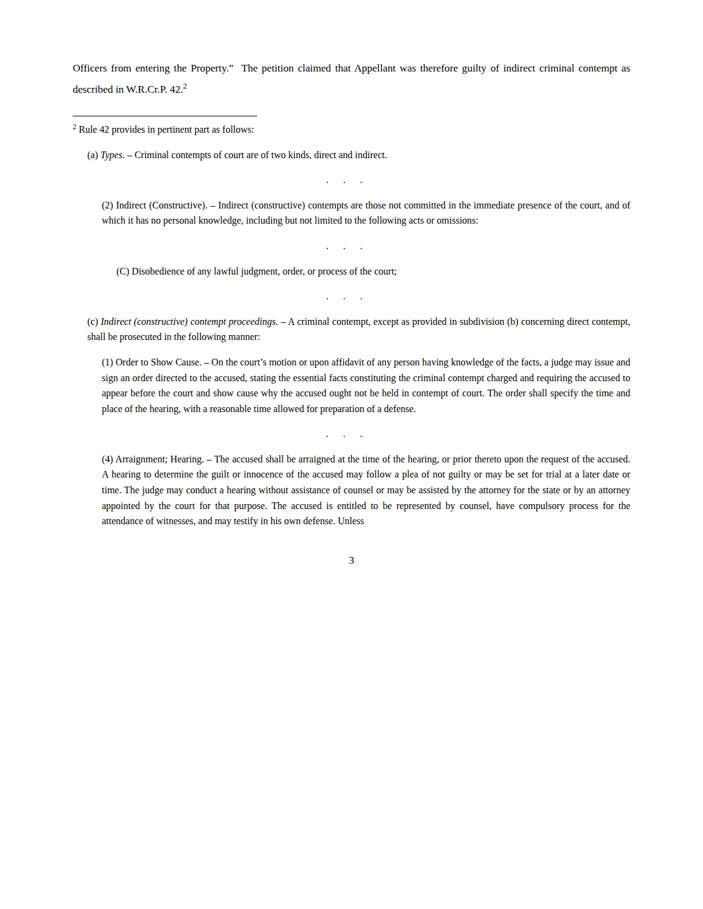Officers from entering the Property.” The petition claimed that Appellant was therefore guilty of indirect criminal contempt as described in W.R.Cr.P. 42.2
2 Rule 42 provides in pertinent part as follows:
(a) Types. – Criminal contempts of court are of two kinds, direct and indirect.
...
(2) Indirect (Constructive). – Indirect (constructive) contempts are those not committed in the immediate presence of the court, and of which it has no personal knowledge, including but not limited to the following acts or omissions:
...
(C) Disobedience of any lawful judgment, order, or process of the court;
...
(c) Indirect (constructive) contempt proceedings. – A criminal contempt, except as provided in subdivision (b) concerning direct contempt, shall be prosecuted in the following manner:
(1) Order to Show Cause. – On the court’s motion or upon affidavit of any person having knowledge of the facts, a judge may issue and sign an order directed to the accused, stating the essential facts constituting the criminal contempt charged and requiring the accused to appear before the court and show cause why the accused ought not be held in contempt of court. The order shall specify the time and place of the hearing, with a reasonable time allowed for preparation of a defense.
...
(4) Arraignment; Hearing. – The accused shall be arraigned at the time of the hearing, or prior thereto upon the request of the accused. A hearing to determine the guilt or innocence of the accused may follow a plea of not guilty or may be set for trial at a later date or time. The judge may conduct a hearing without assistance of counsel or may be assisted by the attorney for the state or by an attorney appointed by the court for that purpose. The accused is entitled to be represented by counsel, have compulsory process for the attendance of witnesses, and may testify in his own defense. Unless
3